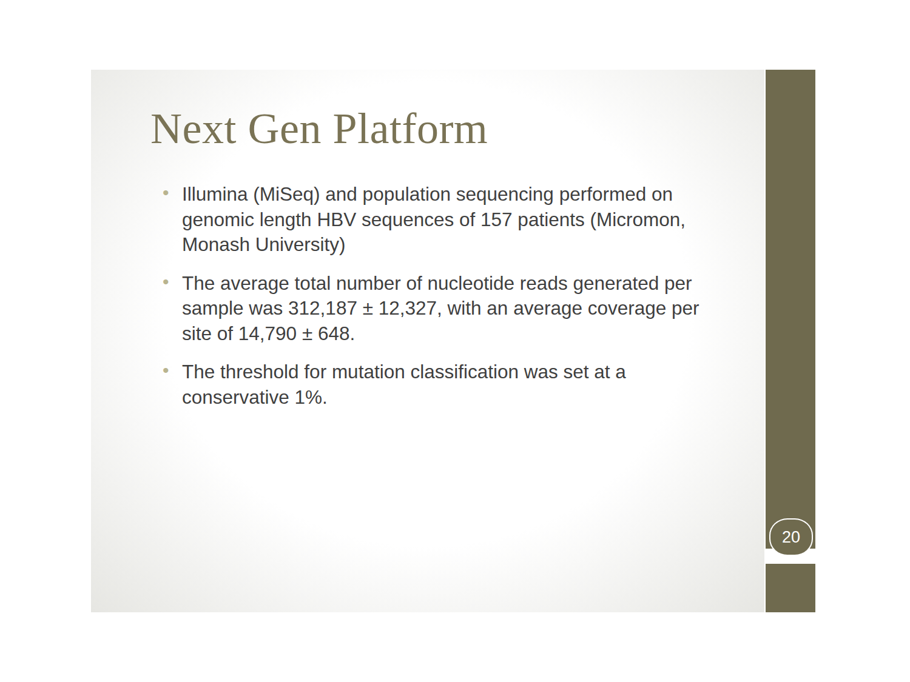20
Next Gen Platform
Illumina (MiSeq) and population sequencing performed on genomic length HBV sequences of 157 patients (Micromon, Monash University)
The average total number of nucleotide reads generated per sample was 312,187 ± 12,327, with an average coverage per site of 14,790 ± 648.
The threshold for mutation classification was set at a conservative 1%.